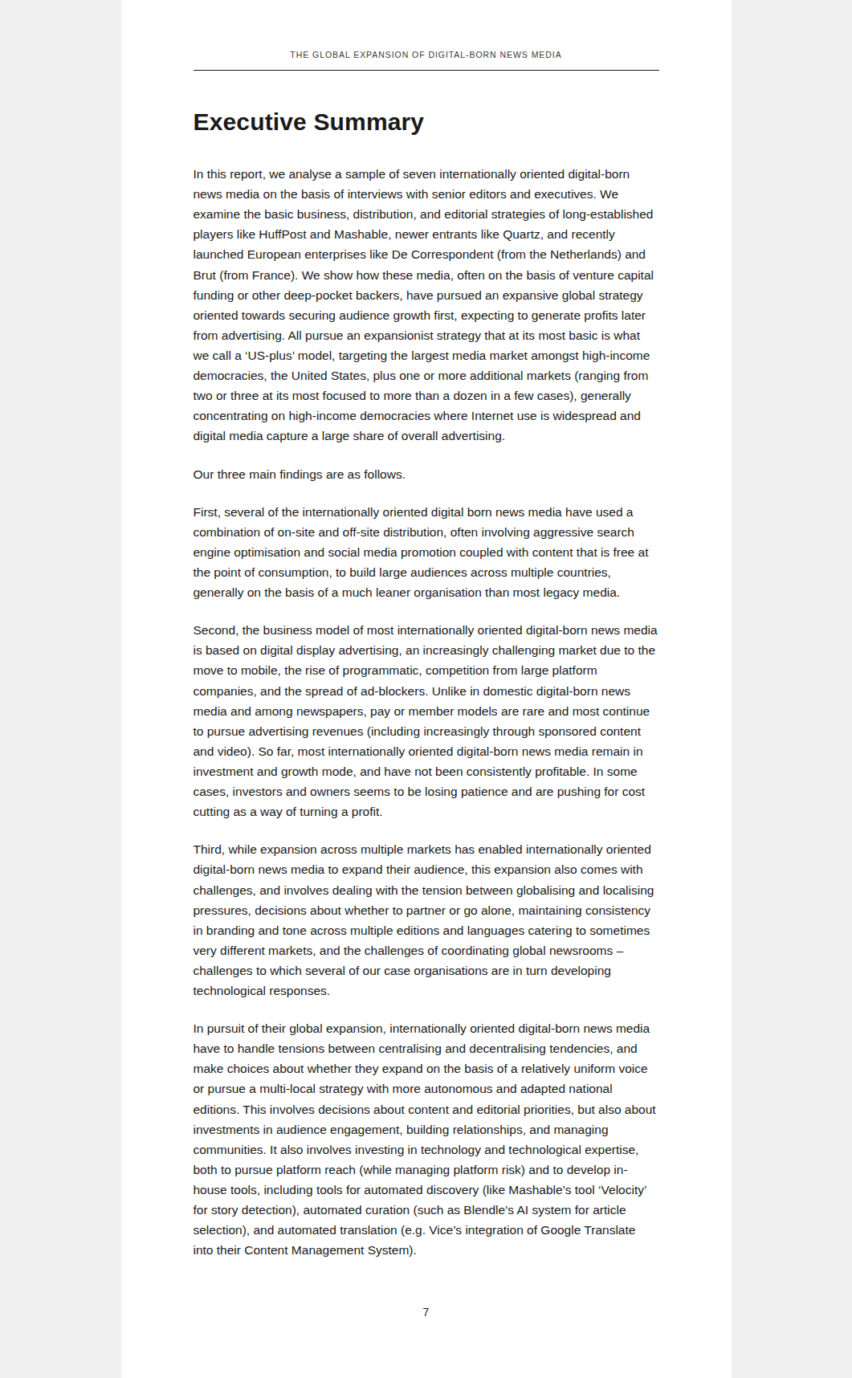The Global Expansion of Digital-Born News Media
Executive Summary
In this report, we analyse a sample of seven internationally oriented digital-born news media on the basis of interviews with senior editors and executives. We examine the basic business, distribution, and editorial strategies of long-established players like HuffPost and Mashable, newer entrants like Quartz, and recently launched European enterprises like De Correspondent (from the Netherlands) and Brut (from France). We show how these media, often on the basis of venture capital funding or other deep-pocket backers, have pursued an expansive global strategy oriented towards securing audience growth first, expecting to generate profits later from advertising. All pursue an expansionist strategy that at its most basic is what we call a ‘US-plus’ model, targeting the largest media market amongst high-income democracies, the United States, plus one or more additional markets (ranging from two or three at its most focused to more than a dozen in a few cases), generally concentrating on high-income democracies where Internet use is widespread and digital media capture a large share of overall advertising.
Our three main findings are as follows.
First, several of the internationally oriented digital born news media have used a combination of on-site and off-site distribution, often involving aggressive search engine optimisation and social media promotion coupled with content that is free at the point of consumption, to build large audiences across multiple countries, generally on the basis of a much leaner organisation than most legacy media.
Second, the business model of most internationally oriented digital-born news media is based on digital display advertising, an increasingly challenging market due to the move to mobile, the rise of programmatic, competition from large platform companies, and the spread of ad-blockers. Unlike in domestic digital-born news media and among newspapers, pay or member models are rare and most continue to pursue advertising revenues (including increasingly through sponsored content and video). So far, most internationally oriented digital-born news media remain in investment and growth mode, and have not been consistently profitable. In some cases, investors and owners seems to be losing patience and are pushing for cost cutting as a way of turning a profit.
Third, while expansion across multiple markets has enabled internationally oriented digital-born news media to expand their audience, this expansion also comes with challenges, and involves dealing with the tension between globalising and localising pressures, decisions about whether to partner or go alone, maintaining consistency in branding and tone across multiple editions and languages catering to sometimes very different markets, and the challenges of coordinating global newsrooms – challenges to which several of our case organisations are in turn developing technological responses.
In pursuit of their global expansion, internationally oriented digital-born news media have to handle tensions between centralising and decentralising tendencies, and make choices about whether they expand on the basis of a relatively uniform voice or pursue a multi-local strategy with more autonomous and adapted national editions. This involves decisions about content and editorial priorities, but also about investments in audience engagement, building relationships, and managing communities. It also involves investing in technology and technological expertise, both to pursue platform reach (while managing platform risk) and to develop in-house tools, including tools for automated discovery (like Mashable’s tool ‘Velocity’ for story detection), automated curation (such as Blendle’s AI system for article selection), and automated translation (e.g. Vice’s integration of Google Translate into their Content Management System).
7